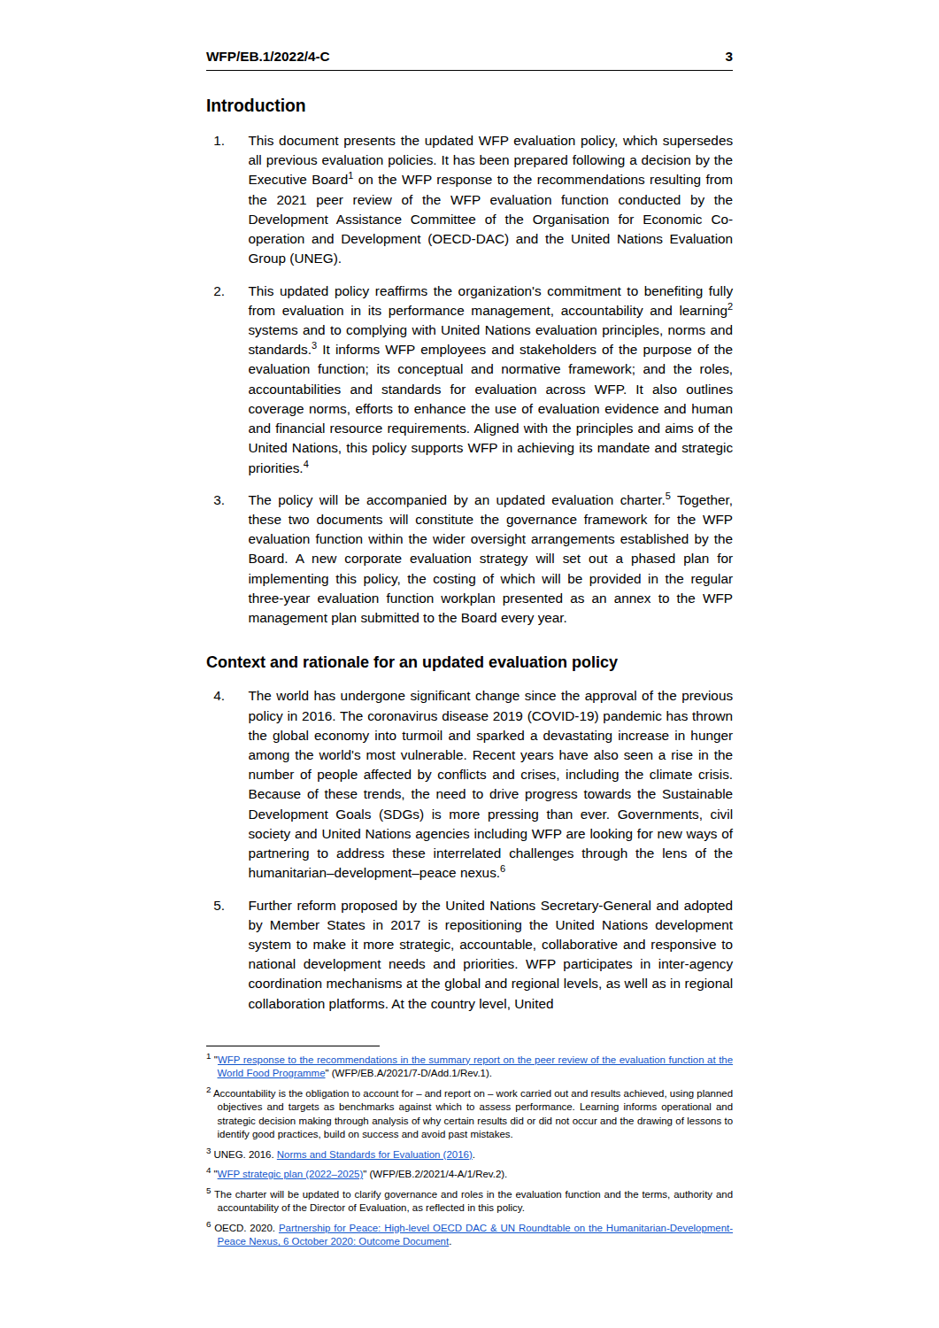WFP/EB.1/2022/4-C 3
Introduction
This document presents the updated WFP evaluation policy, which supersedes all previous evaluation policies. It has been prepared following a decision by the Executive Board1 on the WFP response to the recommendations resulting from the 2021 peer review of the WFP evaluation function conducted by the Development Assistance Committee of the Organisation for Economic Co-operation and Development (OECD-DAC) and the United Nations Evaluation Group (UNEG).
This updated policy reaffirms the organization's commitment to benefiting fully from evaluation in its performance management, accountability and learning2 systems and to complying with United Nations evaluation principles, norms and standards.3 It informs WFP employees and stakeholders of the purpose of the evaluation function; its conceptual and normative framework; and the roles, accountabilities and standards for evaluation across WFP. It also outlines coverage norms, efforts to enhance the use of evaluation evidence and human and financial resource requirements. Aligned with the principles and aims of the United Nations, this policy supports WFP in achieving its mandate and strategic priorities.4
The policy will be accompanied by an updated evaluation charter.5 Together, these two documents will constitute the governance framework for the WFP evaluation function within the wider oversight arrangements established by the Board. A new corporate evaluation strategy will set out a phased plan for implementing this policy, the costing of which will be provided in the regular three-year evaluation function workplan presented as an annex to the WFP management plan submitted to the Board every year.
Context and rationale for an updated evaluation policy
The world has undergone significant change since the approval of the previous policy in 2016. The coronavirus disease 2019 (COVID-19) pandemic has thrown the global economy into turmoil and sparked a devastating increase in hunger among the world's most vulnerable. Recent years have also seen a rise in the number of people affected by conflicts and crises, including the climate crisis. Because of these trends, the need to drive progress towards the Sustainable Development Goals (SDGs) is more pressing than ever. Governments, civil society and United Nations agencies including WFP are looking for new ways of partnering to address these interrelated challenges through the lens of the humanitarian–development–peace nexus.6
Further reform proposed by the United Nations Secretary-General and adopted by Member States in 2017 is repositioning the United Nations development system to make it more strategic, accountable, collaborative and responsive to national development needs and priorities. WFP participates in inter-agency coordination mechanisms at the global and regional levels, as well as in regional collaboration platforms. At the country level, United
1 "WFP response to the recommendations in the summary report on the peer review of the evaluation function at the World Food Programme" (WFP/EB.A/2021/7-D/Add.1/Rev.1).
2 Accountability is the obligation to account for – and report on – work carried out and results achieved, using planned objectives and targets as benchmarks against which to assess performance. Learning informs operational and strategic decision making through analysis of why certain results did or did not occur and the drawing of lessons to identify good practices, build on success and avoid past mistakes.
3 UNEG. 2016. Norms and Standards for Evaluation (2016).
4 "WFP strategic plan (2022–2025)" (WFP/EB.2/2021/4-A/1/Rev.2).
5 The charter will be updated to clarify governance and roles in the evaluation function and the terms, authority and accountability of the Director of Evaluation, as reflected in this policy.
6 OECD. 2020. Partnership for Peace: High-level OECD DAC & UN Roundtable on the Humanitarian-Development-Peace Nexus, 6 October 2020: Outcome Document.